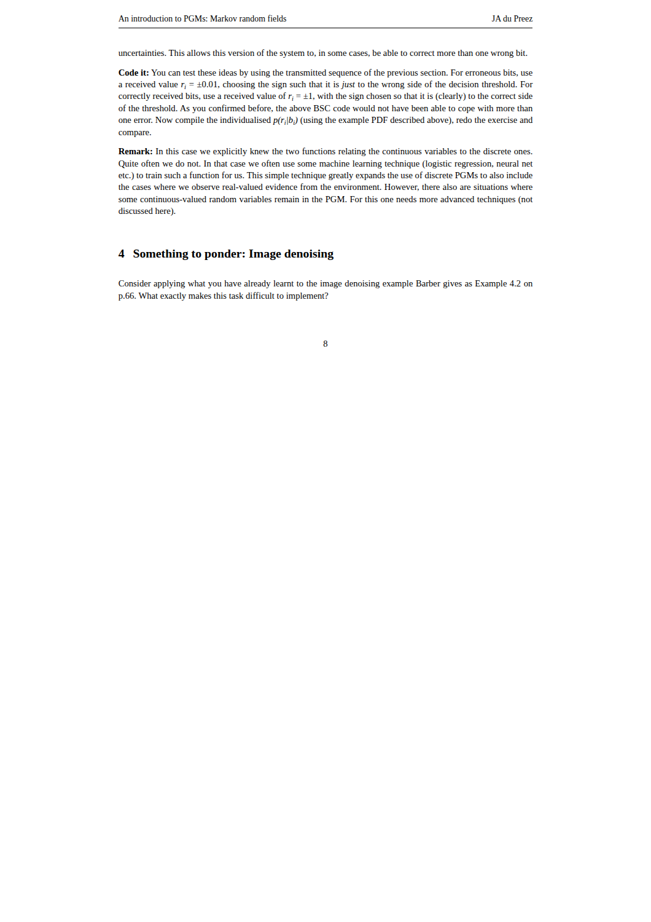An introduction to PGMs: Markov random fields JA du Preez
uncertainties. This allows this version of the system to, in some cases, be able to correct more than one wrong bit.
Code it: You can test these ideas by using the transmitted sequence of the previous section. For erroneous bits, use a received value ri = ±0.01, choosing the sign such that it is just to the wrong side of the decision threshold. For correctly received bits, use a received value of ri = ±1, with the sign chosen so that it is (clearly) to the correct side of the threshold. As you confirmed before, the above BSC code would not have been able to cope with more than one error. Now compile the individualised p(ri|bi) (using the example PDF described above), redo the exercise and compare.
Remark: In this case we explicitly knew the two functions relating the continuous variables to the discrete ones. Quite often we do not. In that case we often use some machine learning technique (logistic regression, neural net etc.) to train such a function for us. This simple technique greatly expands the use of discrete PGMs to also include the cases where we observe real-valued evidence from the environment. However, there also are situations where some continuous-valued random variables remain in the PGM. For this one needs more advanced techniques (not discussed here).
4 Something to ponder: Image denoising
Consider applying what you have already learnt to the image denoising example Barber gives as Example 4.2 on p.66. What exactly makes this task difficult to implement?
8